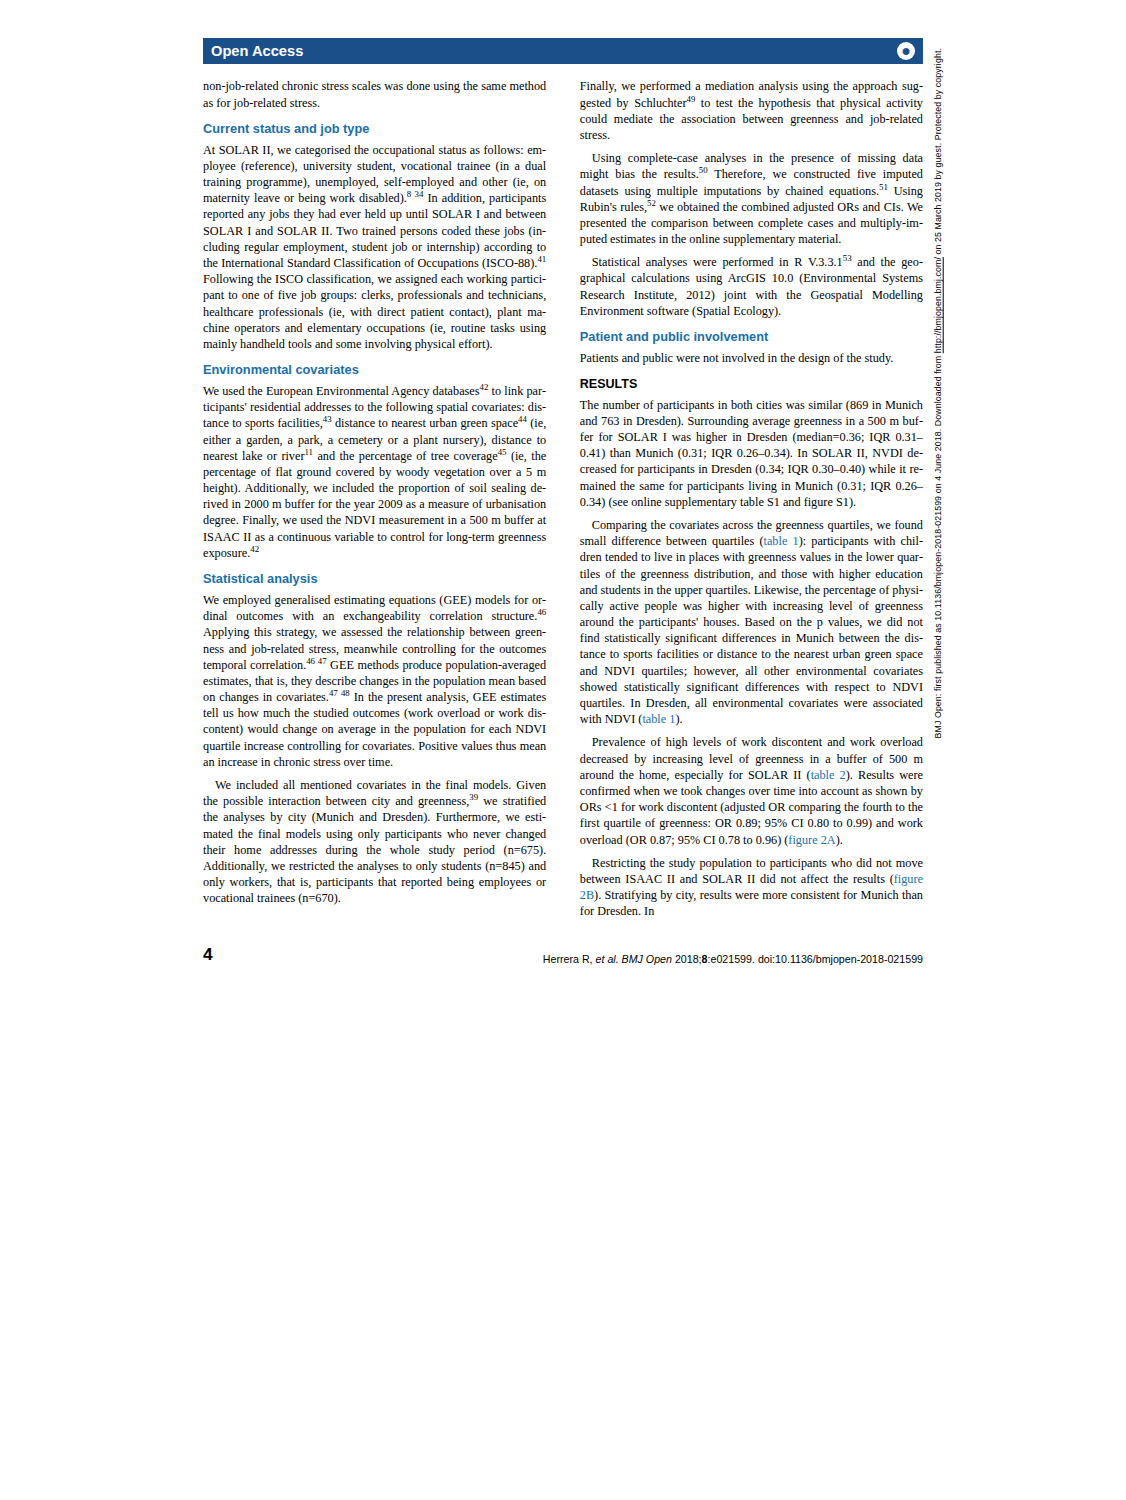Open Access ●
BMJ Open: first published as 10.1136/bmjopen-2018-021599 on 4 June 2018. Downloaded from http://bmjopen.bmj.com/ on 25 March 2019 by guest. Protected by copyright.
non-job-related chronic stress scales was done using the same method as for job-related stress.
Current status and job type
At SOLAR II, we categorised the occupational status as follows: employee (reference), university student, vocational trainee (in a dual training programme), unemployed, self-employed and other (ie, on maternity leave or being work disabled).8 34 In addition, participants reported any jobs they had ever held up until SOLAR I and between SOLAR I and SOLAR II. Two trained persons coded these jobs (including regular employment, student job or internship) according to the International Standard Classification of Occupations (ISCO-88).41 Following the ISCO classification, we assigned each working participant to one of five job groups: clerks, professionals and technicians, healthcare professionals (ie, with direct patient contact), plant machine operators and elementary occupations (ie, routine tasks using mainly handheld tools and some involving physical effort).
Environmental covariates
We used the European Environmental Agency databases42 to link participants' residential addresses to the following spatial covariates: distance to sports facilities,43 distance to nearest urban green space44 (ie, either a garden, a park, a cemetery or a plant nursery), distance to nearest lake or river11 and the percentage of tree coverage45 (ie, the percentage of flat ground covered by woody vegetation over a 5 m height). Additionally, we included the proportion of soil sealing derived in 2000 m buffer for the year 2009 as a measure of urbanisation degree. Finally, we used the NDVI measurement in a 500 m buffer at ISAAC II as a continuous variable to control for long-term greenness exposure.42
Statistical analysis
We employed generalised estimating equations (GEE) models for ordinal outcomes with an exchangeability correlation structure.46 Applying this strategy, we assessed the relationship between greenness and job-related stress, meanwhile controlling for the outcomes temporal correlation.46 47 GEE methods produce population-averaged estimates, that is, they describe changes in the population mean based on changes in covariates.47 48 In the present analysis, GEE estimates tell us how much the studied outcomes (work overload or work discontent) would change on average in the population for each NDVI quartile increase controlling for covariates. Positive values thus mean an increase in chronic stress over time.
We included all mentioned covariates in the final models. Given the possible interaction between city and greenness,39 we stratified the analyses by city (Munich and Dresden). Furthermore, we estimated the final models using only participants who never changed their home addresses during the whole study period (n=675). Additionally, we restricted the analyses to only students (n=845) and only workers, that is, participants that reported being employees or vocational trainees (n=670).
Finally, we performed a mediation analysis using the approach suggested by Schluchter49 to test the hypothesis that physical activity could mediate the association between greenness and job-related stress.
Using complete-case analyses in the presence of missing data might bias the results.50 Therefore, we constructed five imputed datasets using multiple imputations by chained equations.51 Using Rubin's rules,52 we obtained the combined adjusted ORs and CIs. We presented the comparison between complete cases and multiply-imputed estimates in the online supplementary material.
Statistical analyses were performed in R V.3.3.153 and the geographical calculations using ArcGIS 10.0 (Environmental Systems Research Institute, 2012) joint with the Geospatial Modelling Environment software (Spatial Ecology).
Patient and public involvement
Patients and public were not involved in the design of the study.
Results
The number of participants in both cities was similar (869 in Munich and 763 in Dresden). Surrounding average greenness in a 500 m buffer for SOLAR I was higher in Dresden (median=0.36; IQR 0.31–0.41) than Munich (0.31; IQR 0.26–0.34). In SOLAR II, NVDI decreased for participants in Dresden (0.34; IQR 0.30–0.40) while it remained the same for participants living in Munich (0.31; IQR 0.26–0.34) (see online supplementary table S1 and figure S1).
Comparing the covariates across the greenness quartiles, we found small difference between quartiles (table 1): participants with children tended to live in places with greenness values in the lower quartiles of the greenness distribution, and those with higher education and students in the upper quartiles. Likewise, the percentage of physically active people was higher with increasing level of greenness around the participants' houses. Based on the p values, we did not find statistically significant differences in Munich between the distance to sports facilities or distance to the nearest urban green space and NDVI quartiles; however, all other environmental covariates showed statistically significant differences with respect to NDVI quartiles. In Dresden, all environmental covariates were associated with NDVI (table 1).
Prevalence of high levels of work discontent and work overload decreased by increasing level of greenness in a buffer of 500 m around the home, especially for SOLAR II (table 2). Results were confirmed when we took changes over time into account as shown by ORs <1 for work discontent (adjusted OR comparing the fourth to the first quartile of greenness: OR 0.89; 95% CI 0.80 to 0.99) and work overload (OR 0.87; 95% CI 0.78 to 0.96) (figure 2A).
Restricting the study population to participants who did not move between ISAAC II and SOLAR II did not affect the results (figure 2B). Stratifying by city, results were more consistent for Munich than for Dresden. In
4 Herrera R, et al. BMJ Open 2018;8:e021599. doi:10.1136/bmjopen-2018-021599